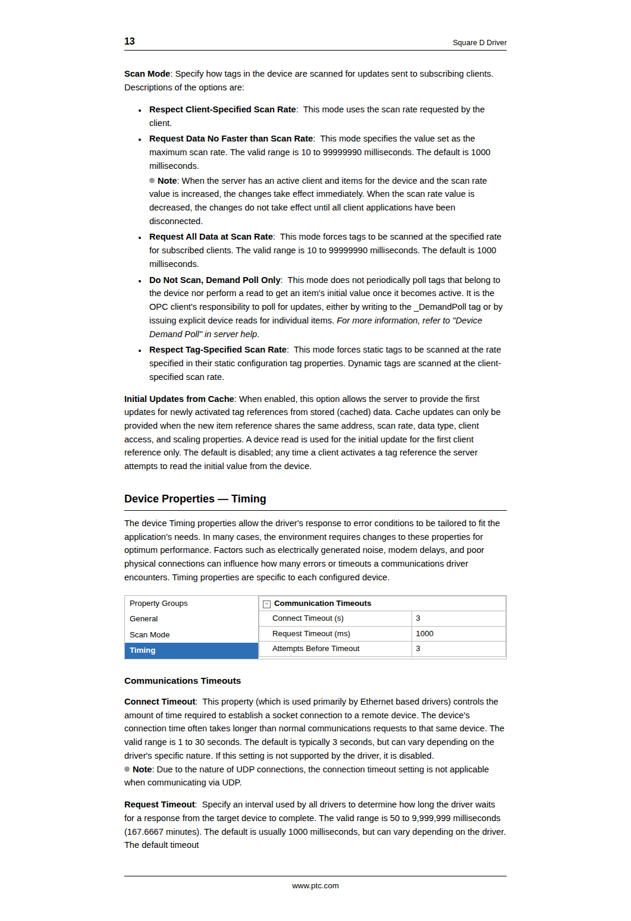13 Square D Driver
Scan Mode: Specify how tags in the device are scanned for updates sent to subscribing clients. Descriptions of the options are:
Respect Client-Specified Scan Rate: This mode uses the scan rate requested by the client.
Request Data No Faster than Scan Rate: This mode specifies the value set as the maximum scan rate. The valid range is 10 to 99999990 milliseconds. The default is 1000 milliseconds. Note: When the server has an active client and items for the device and the scan rate value is increased, the changes take effect immediately. When the scan rate value is decreased, the changes do not take effect until all client applications have been disconnected.
Request All Data at Scan Rate: This mode forces tags to be scanned at the specified rate for subscribed clients. The valid range is 10 to 99999990 milliseconds. The default is 1000 milliseconds.
Do Not Scan, Demand Poll Only: This mode does not periodically poll tags that belong to the device nor perform a read to get an item's initial value once it becomes active. It is the OPC client's responsibility to poll for updates, either by writing to the _DemandPoll tag or by issuing explicit device reads for individual items. For more information, refer to "Device Demand Poll" in server help.
Respect Tag-Specified Scan Rate: This mode forces static tags to be scanned at the rate specified in their static configuration tag properties. Dynamic tags are scanned at the client-specified scan rate.
Initial Updates from Cache: When enabled, this option allows the server to provide the first updates for newly activated tag references from stored (cached) data. Cache updates can only be provided when the new item reference shares the same address, scan rate, data type, client access, and scaling properties. A device read is used for the initial update for the first client reference only. The default is disabled; any time a client activates a tag reference the server attempts to read the initial value from the device.
Device Properties — Timing
The device Timing properties allow the driver's response to error conditions to be tailored to fit the application's needs. In many cases, the environment requires changes to these properties for optimum performance. Factors such as electrically generated noise, modem delays, and poor physical connections can influence how many errors or timeouts a communications driver encounters. Timing properties are specific to each configured device.
Property Groups
General
Scan Mode
Timing
| − Communication Timeouts |
| Connect Timeout (s) | 3 |
| Request Timeout (ms) | 1000 |
| Attempts Before Timeout | 3 |
Communications Timeouts
Connect Timeout: This property (which is used primarily by Ethernet based drivers) controls the amount of time required to establish a socket connection to a remote device. The device's connection time often takes longer than normal communications requests to that same device. The valid range is 1 to 30 seconds. The default is typically 3 seconds, but can vary depending on the driver's specific nature. If this setting is not supported by the driver, it is disabled.
Note: Due to the nature of UDP connections, the connection timeout setting is not applicable when communicating via UDP.
Request Timeout: Specify an interval used by all drivers to determine how long the driver waits for a response from the target device to complete. The valid range is 50 to 9,999,999 milliseconds (167.6667 minutes). The default is usually 1000 milliseconds, but can vary depending on the driver. The default timeout
www.ptc.com